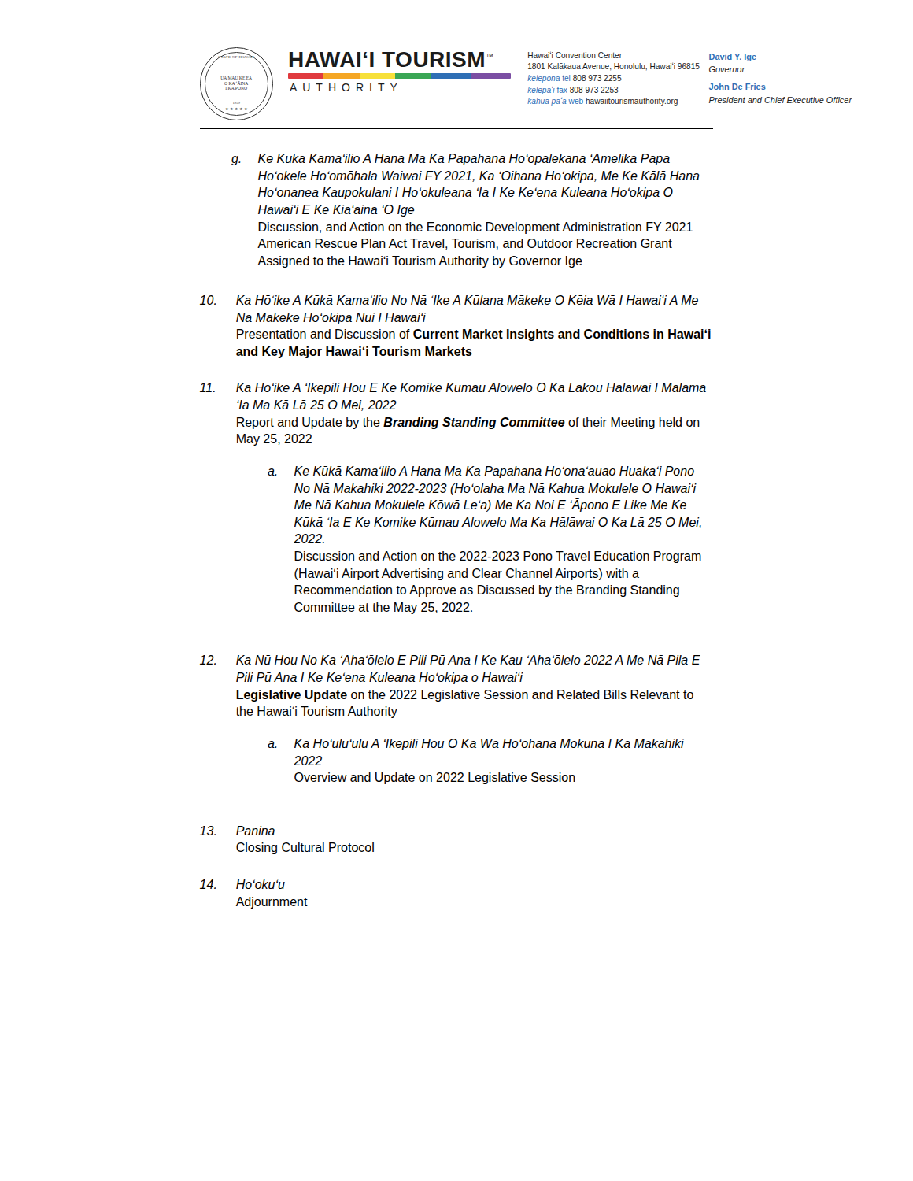STATE OF HAWAII
UA MAU KE EA
O KA ʻĀINA
I KA PONO
1959
★ ★ ★ ★ ★
HAWAIʻI TOURISM™
Authority
Hawaiʻi Convention Center
1801 Kalākaua Avenue, Honolulu, Hawaiʻi 96815
kelepona tel 808 973 2255
kelepaʻi fax 808 973 2253
kahua paʻa web hawaiitourismauthority.org
David Y. Ige
Governor
John De Fries
President and Chief Executive Officer
g.
Ke Kūkā Kamaʻilio A Hana Ma Ka Papahana Hoʻopalekana ʻAmelika Papa Hoʻokele Hoʻomōhala Waiwai FY 2021, Ka ʻOihana Hoʻokipa, Me Ke Kālā Hana Hoʻonanea Kaupokulani I Hoʻokuleana ʻIa I Ke Keʻena Kuleana Hoʻokipa O Hawaiʻi E Ke Kiaʻāina ʻO Ige
Discussion, and Action on the Economic Development Administration FY 2021 American Rescue Plan Act Travel, Tourism, and Outdoor Recreation Grant Assigned to the Hawaiʻi Tourism Authority by Governor Ige
10.
Ka Hōʻike A Kūkā Kamaʻilio No Nā ʻIke A Kūlana Mākeke O Kēia Wā I Hawaiʻi A Me Nā Mākeke Hoʻokipa Nui I Hawaiʻi
Presentation and Discussion of Current Market Insights and Conditions in Hawaiʻi and Key Major Hawaiʻi Tourism Markets
11.
Ka Hōʻike A ʻIkepili Hou E Ke Komike Kūmau Alowelo O Kā Lākou Hālāwai I Mālama ʻIa Ma Kā Lā 25 O Mei, 2022
Report and Update by the Branding Standing Committee of their Meeting held on May 25, 2022
a.
Ke Kūkā Kamaʻilio A Hana Ma Ka Papahana Hoʻonaʻauao Huakaʻi Pono No Nā Makahiki 2022-2023 (Hoʻolaha Ma Nā Kahua Mokulele O Hawaiʻi Me Nā Kahua Mokulele Kōwā Leʻa) Me Ka Noi E ʻĀpono E Like Me Ke Kūkā ʻIa E Ke Komike Kūmau Alowelo Ma Ka Hālāwai O Ka Lā 25 O Mei, 2022.
Discussion and Action on the 2022-2023 Pono Travel Education Program (Hawaiʻi Airport Advertising and Clear Channel Airports) with a Recommendation to Approve as Discussed by the Branding Standing Committee at the May 25, 2022.
12.
Ka Nū Hou No Ka ʻAhaʻōlelo E Pili Pū Ana I Ke Kau ʻAhaʻōlelo 2022 A Me Nā Pila E Pili Pū Ana I Ke Keʻena Kuleana Hoʻokipa o Hawaiʻi
Legislative Update on the 2022 Legislative Session and Related Bills Relevant to the Hawaiʻi Tourism Authority
a.
Ka Hōʻuluʻulu A ʻIkepili Hou O Ka Wā Hoʻohana Mokuna I Ka Makahiki 2022
Overview and Update on 2022 Legislative Session
13.
Panina
Closing Cultural Protocol
14.
Hoʻokuʻu
Adjournment